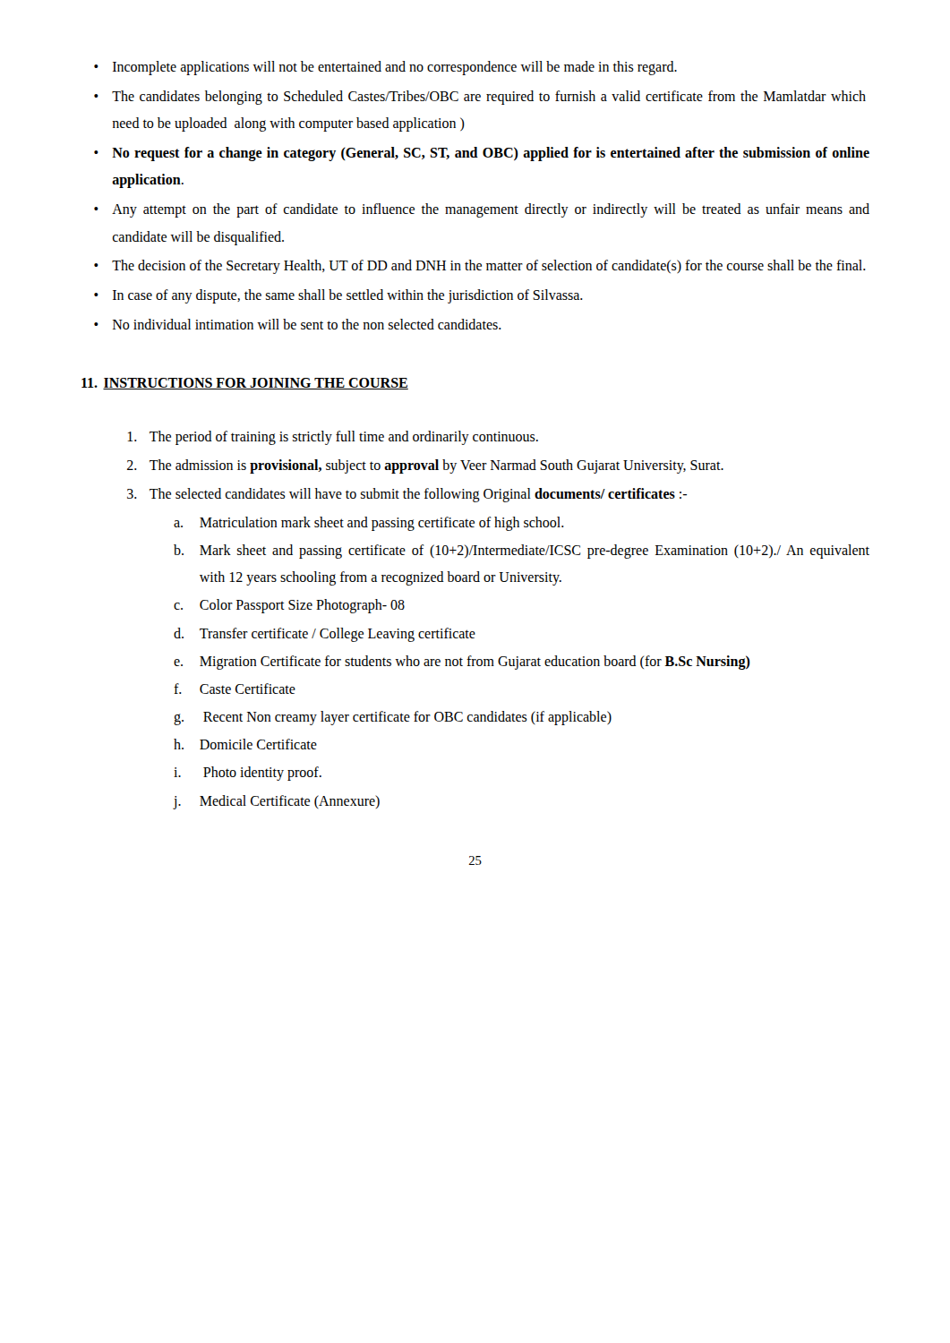Incomplete applications will not be entertained and no correspondence will be made in this regard.
The candidates belonging to Scheduled Castes/Tribes/OBC are required to furnish a valid certificate from the Mamlatdar which need to be uploaded along with computer based application )
No request for a change in category (General, SC, ST, and OBC) applied for is entertained after the submission of online application.
Any attempt on the part of candidate to influence the management directly or indirectly will be treated as unfair means and candidate will be disqualified.
The decision of the Secretary Health, UT of DD and DNH in the matter of selection of candidate(s) for the course shall be the final.
In case of any dispute, the same shall be settled within the jurisdiction of Silvassa.
No individual intimation will be sent to the non selected candidates.
11. INSTRUCTIONS FOR JOINING THE COURSE
The period of training is strictly full time and ordinarily continuous.
The admission is provisional, subject to approval by Veer Narmad South Gujarat University, Surat.
The selected candidates will have to submit the following Original documents/ certificates :-
Matriculation mark sheet and passing certificate of high school.
Mark sheet and passing certificate of (10+2)/Intermediate/ICSC pre-degree Examination (10+2)./ An equivalent with 12 years schooling from a recognized board or University.
Color Passport Size Photograph- 08
Transfer certificate / College Leaving certificate
Migration Certificate for students who are not from Gujarat education board (for B.Sc Nursing)
Caste Certificate
Recent Non creamy layer certificate for OBC candidates (if applicable)
Domicile Certificate
Photo identity proof.
Medical Certificate (Annexure)
25